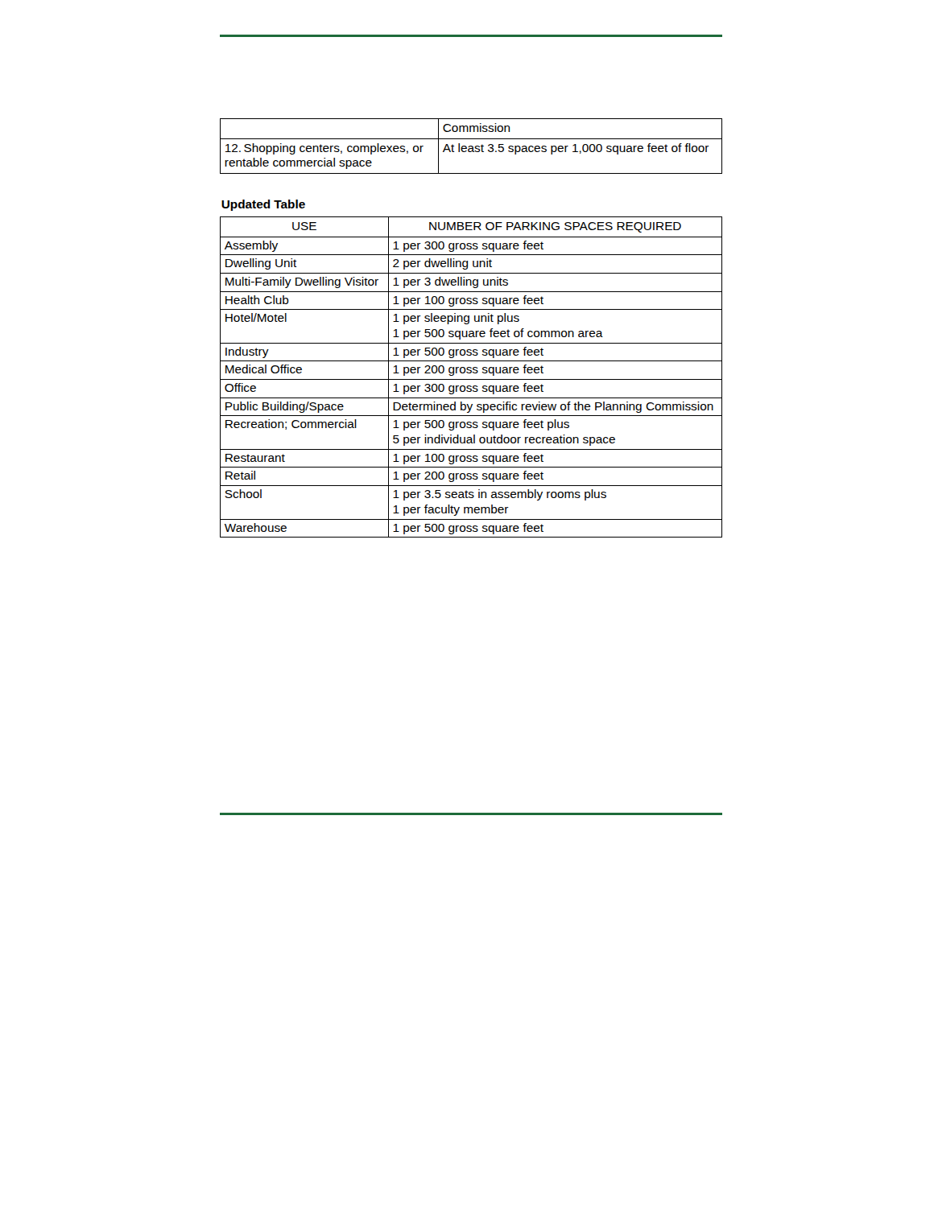| | Commission |
| 12. Shopping centers, complexes, or rentable commercial space | At least 3.5 spaces per 1,000 square feet of floor |
Updated Table
| USE | NUMBER OF PARKING SPACES REQUIRED |
| --- | --- |
| Assembly | 1 per 300 gross square feet |
| Dwelling Unit | 2 per dwelling unit |
| Multi-Family Dwelling Visitor | 1 per 3 dwelling units |
| Health Club | 1 per 100 gross square feet |
| Hotel/Motel | 1 per sleeping unit plus 1 per 500 square feet of common area |
| Industry | 1 per 500 gross square feet |
| Medical Office | 1 per 200 gross square feet |
| Office | 1 per 300 gross square feet |
| Public Building/Space | Determined by specific review of the Planning Commission |
| Recreation; Commercial | 1 per 500 gross square feet plus 5 per individual outdoor recreation space |
| Restaurant | 1 per 100 gross square feet |
| Retail | 1 per 200 gross square feet |
| School | 1 per 3.5 seats in assembly rooms plus 1 per faculty member |
| Warehouse | 1 per 500 gross square feet |